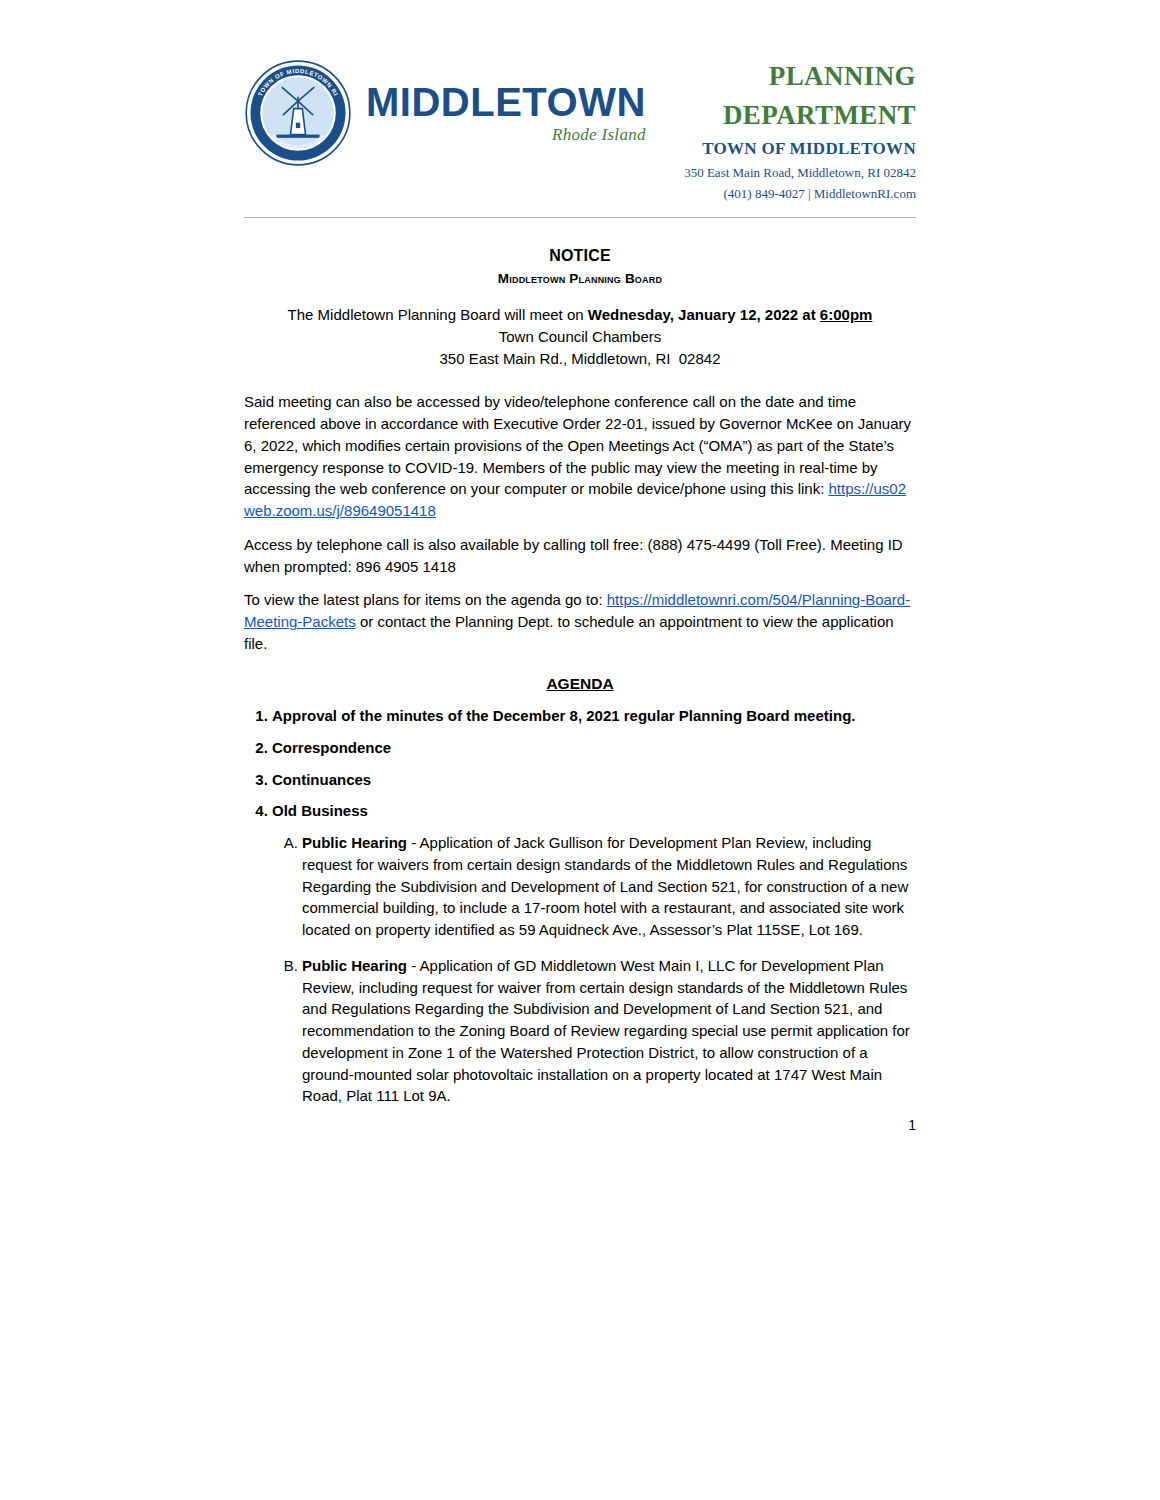TOWN OF MIDDLETOWN RI INCORPORATED 1743
MIDDLETOWN
Rhode Island
PLANNING DEPARTMENT
TOWN OF MIDDLETOWN
350 East Main Road, Middletown, RI 02842
(401) 849-4027 | MiddletownRI.com
NOTICE
Middletown Planning Board
The Middletown Planning Board will meet on Wednesday, January 12, 2022 at 6:00pm
Town Council Chambers
350 East Main Rd., Middletown, RI 02842
Said meeting can also be accessed by video/telephone conference call on the date and time referenced above in accordance with Executive Order 22-01, issued by Governor McKee on January 6, 2022, which modifies certain provisions of the Open Meetings Act (“OMA”) as part of the State’s emergency response to COVID-19. Members of the public may view the meeting in real-time by accessing the web conference on your computer or mobile device/phone using this link: https://us02web.zoom.us/j/89649051418
Access by telephone call is also available by calling toll free: (888) 475-4499 (Toll Free). Meeting ID when prompted: 896 4905 1418
To view the latest plans for items on the agenda go to: https://middletownri.com/504/Planning-Board-Meeting-Packets or contact the Planning Dept. to schedule an appointment to view the application file.
AGENDA
Approval of the minutes of the December 8, 2021 regular Planning Board meeting.
Correspondence
Continuances
Old Business
Public Hearing - Application of Jack Gullison for Development Plan Review, including request for waivers from certain design standards of the Middletown Rules and Regulations Regarding the Subdivision and Development of Land Section 521, for construction of a new commercial building, to include a 17-room hotel with a restaurant, and associated site work located on property identified as 59 Aquidneck Ave., Assessor’s Plat 115SE, Lot 169.
Public Hearing - Application of GD Middletown West Main I, LLC for Development Plan Review, including request for waiver from certain design standards of the Middletown Rules and Regulations Regarding the Subdivision and Development of Land Section 521, and recommendation to the Zoning Board of Review regarding special use permit application for development in Zone 1 of the Watershed Protection District, to allow construction of a ground-mounted solar photovoltaic installation on a property located at 1747 West Main Road, Plat 111 Lot 9A.
1